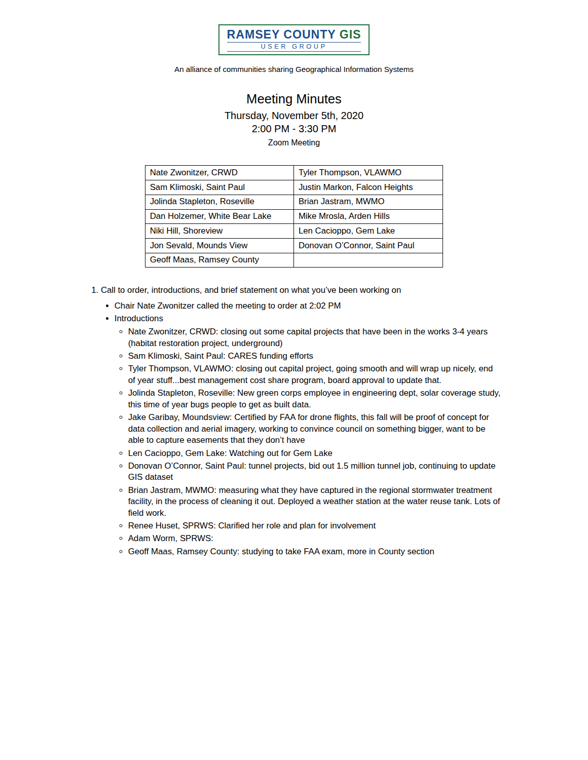RAMSEY COUNTY GIS
USER GROUP
An alliance of communities sharing Geographical Information Systems
Meeting Minutes
Thursday, November 5th, 2020
2:00 PM - 3:30 PM
Zoom Meeting
| Nate Zwonitzer, CRWD | Tyler Thompson, VLAWMO |
| Sam Klimoski, Saint Paul | Justin Markon, Falcon Heights |
| Jolinda Stapleton, Roseville | Brian Jastram, MWMO |
| Dan Holzemer, White Bear Lake | Mike Mrosla, Arden Hills |
| Niki Hill, Shoreview | Len Cacioppo, Gem Lake |
| Jon Sevald, Mounds View | Donovan O’Connor, Saint Paul |
| Geoff Maas, Ramsey County | |
Call to order, introductions, and brief statement on what you’ve been working on
Chair Nate Zwonitzer called the meeting to order at 2:02 PM
Introductions
Nate Zwonitzer, CRWD: closing out some capital projects that have been in the works 3-4 years (habitat restoration project, underground)
Sam Klimoski, Saint Paul: CARES funding efforts
Tyler Thompson, VLAWMO: closing out capital project, going smooth and will wrap up nicely, end of year stuff...best management cost share program, board approval to update that.
Jolinda Stapleton, Roseville: New green corps employee in engineering dept, solar coverage study, this time of year bugs people to get as built data.
Jake Garibay, Moundsview: Certified by FAA for drone flights, this fall will be proof of concept for data collection and aerial imagery, working to convince council on something bigger, want to be able to capture easements that they don’t have
Len Cacioppo, Gem Lake: Watching out for Gem Lake
Donovan O’Connor, Saint Paul: tunnel projects, bid out 1.5 million tunnel job, continuing to update GIS dataset
Brian Jastram, MWMO: measuring what they have captured in the regional stormwater treatment facility, in the process of cleaning it out. Deployed a weather station at the water reuse tank. Lots of field work.
Renee Huset, SPRWS: Clarified her role and plan for involvement
Adam Worm, SPRWS:
Geoff Maas, Ramsey County: studying to take FAA exam, more in County section